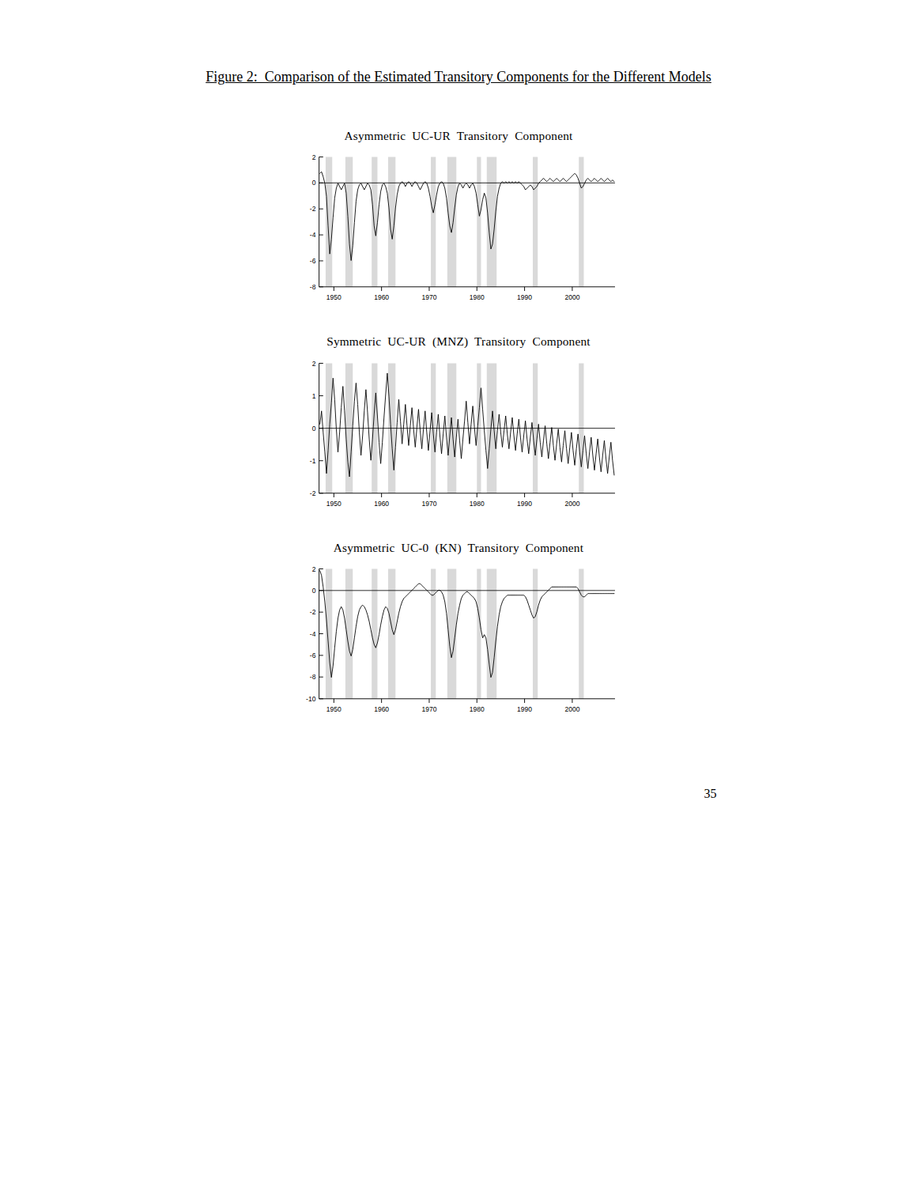Figure 2: Comparison of the Estimated Transitory Components for the Different Models
Asymmetric UC-UR Transitory Component
2 0 -2 -4 -6 -8 1950 1960 1970 1980 1990 2000
Symmetric UC-UR (MNZ) Transitory Component
2 1 0 -1 -2 1950 1960 1970 1980 1990 2000
Asymmetric UC-0 (KN) Transitory Component
2 0 -2 -4 -6 -8 -10 1950 1960 1970 1980 1990 2000
35